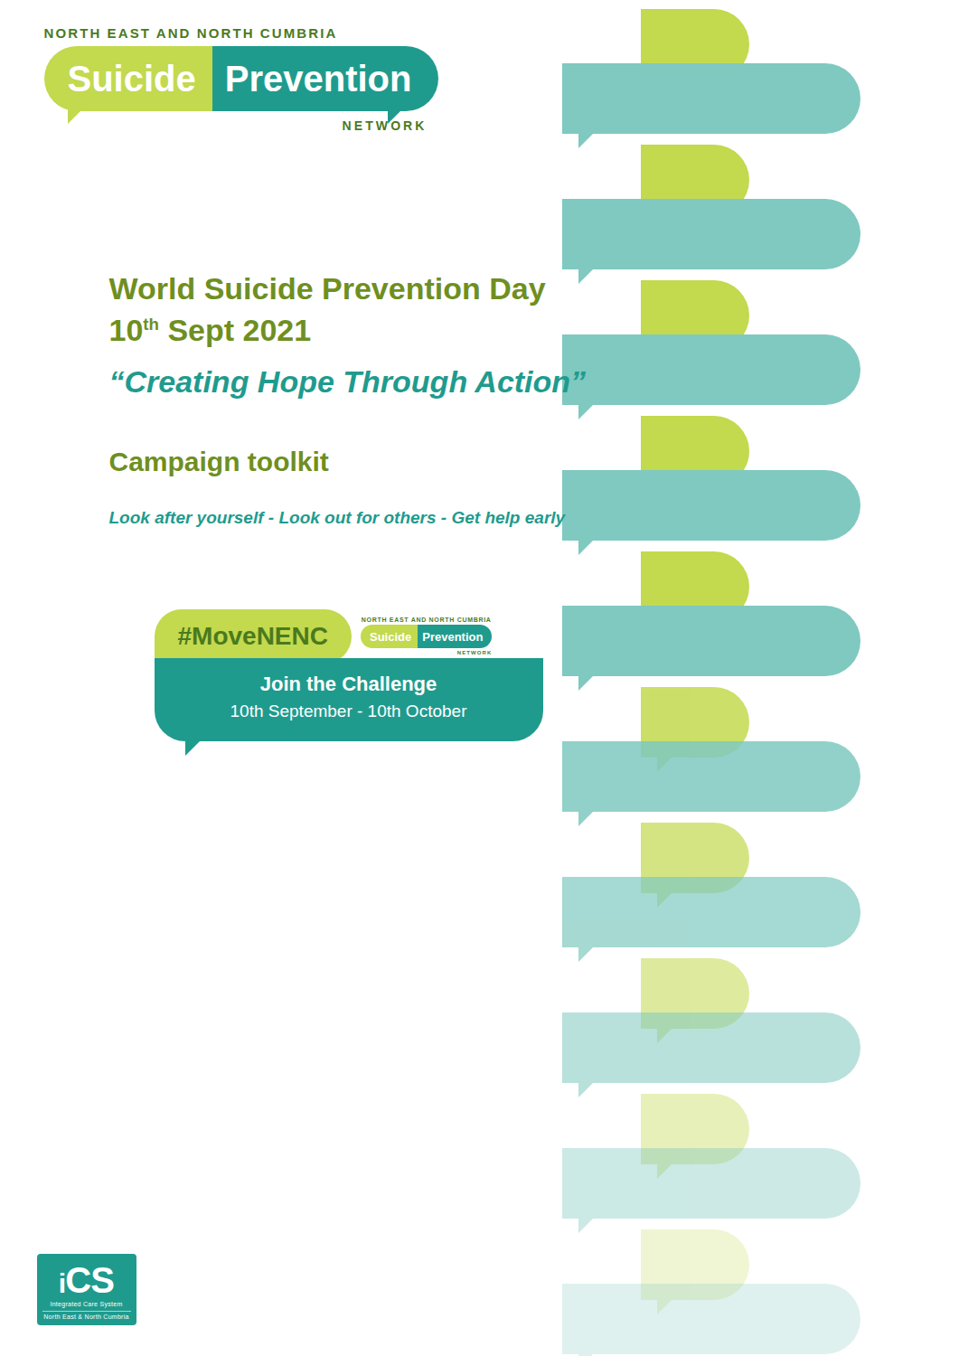NORTH EAST AND NORTH CUMBRIA
Suicide
Prevention
NETWORK
World Suicide Prevention Day
10th Sept 2021
“Creating Hope Through Action”
Campaign toolkit
Look after yourself - Look out for others - Get help early
#MoveNENC
NORTH EAST AND NORTH CUMBRIA
Suicide
Prevention
NETWORK
Join the Challenge
10th September - 10th October
i CS
Integrated Care System
North East & North Cumbria